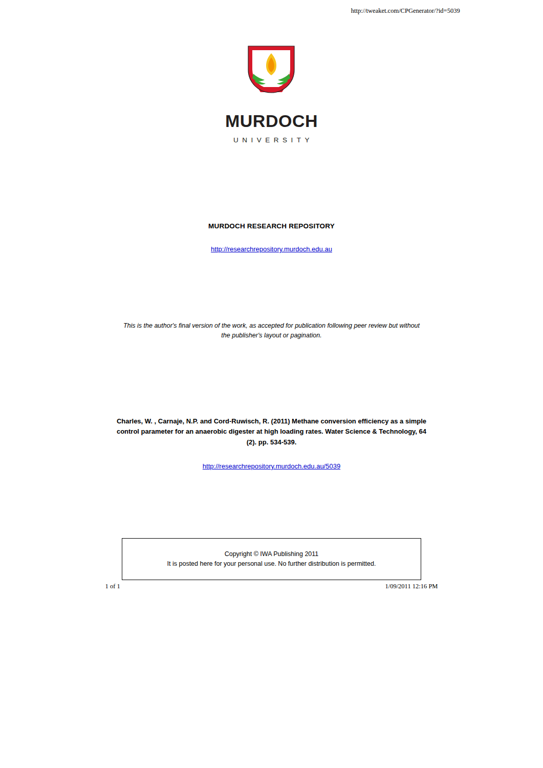http://tweaket.com/CPGenerator/?id=5039
MURDOCH
UNIVERSITY
MURDOCH RESEARCH REPOSITORY
http://researchrepository.murdoch.edu.au
This is the author's final version of the work, as accepted for publication following peer review but without the publisher's layout or pagination.
Charles, W. , Carnaje, N.P. and Cord-Ruwisch, R. (2011) Methane conversion efficiency as a simple control parameter for an anaerobic digester at high loading rates. Water Science & Technology, 64 (2). pp. 534-539.
http://researchrepository.murdoch.edu.au/5039
Copyright © IWA Publishing 2011
It is posted here for your personal use. No further distribution is permitted.
1 of 1 1/09/2011 12:16 PM